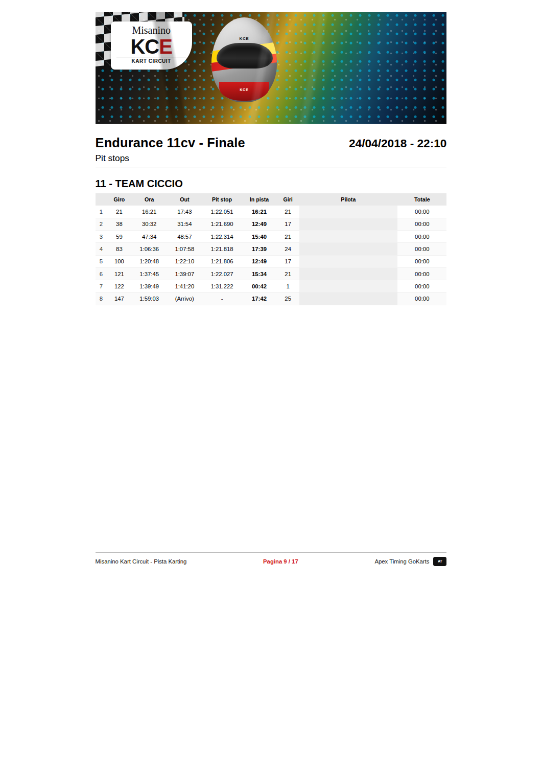KCE
Misanino
KCE
KART CIRCUIT
Endurance 11cv - Finale
24/04/2018 - 22:10
Pit stops
11 - TEAM CICCIO
| | Giro | Ora | Out | Pit stop | In pista | Giri | Pilota | Totale |
| --- | --- | --- | --- | --- | --- | --- | --- | --- |
| 1 | 21 | 16:21 | 17:43 | 1:22.051 | 16:21 | 21 | | 00:00 |
| 2 | 38 | 30:32 | 31:54 | 1:21.690 | 12:49 | 17 | | 00:00 |
| 3 | 59 | 47:34 | 48:57 | 1:22.314 | 15:40 | 21 | | 00:00 |
| 4 | 83 | 1:06:36 | 1:07:58 | 1:21.818 | 17:39 | 24 | | 00:00 |
| 5 | 100 | 1:20:48 | 1:22:10 | 1:21.806 | 12:49 | 17 | | 00:00 |
| 6 | 121 | 1:37:45 | 1:39:07 | 1:22.027 | 15:34 | 21 | | 00:00 |
| 7 | 122 | 1:39:49 | 1:41:20 | 1:31.222 | 00:42 | 1 | | 00:00 |
| 8 | 147 | 1:59:03 | (Arrivo) | - | 17:42 | 25 | | 00:00 |
Misanino Kart Circuit - Pista Karting
Pagina 9 / 17
Apex Timing GoKarts AT